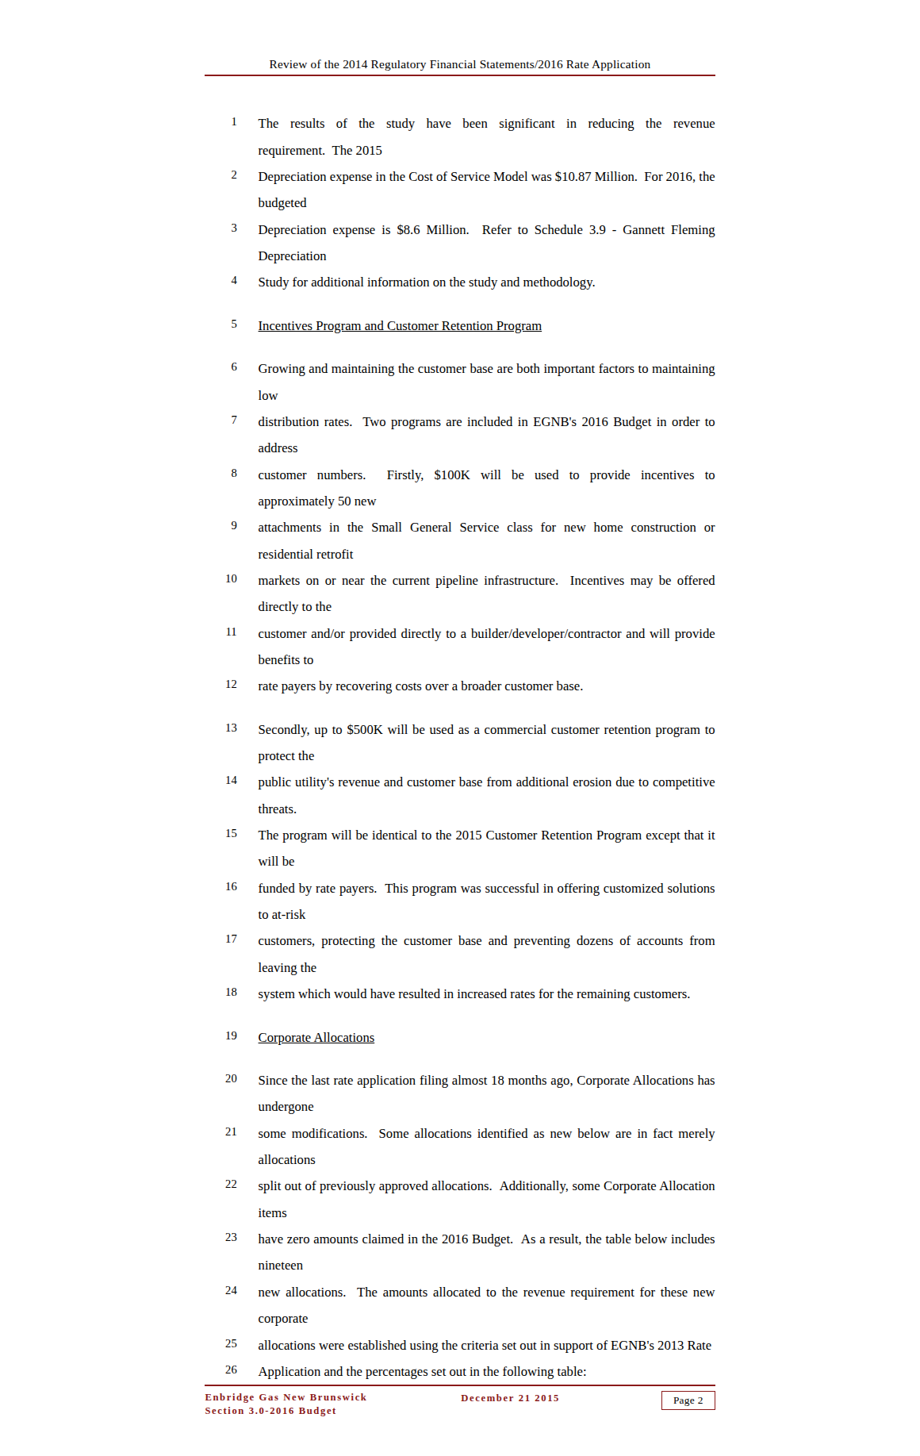Review of the 2014 Regulatory Financial Statements/2016 Rate Application
1
The results of the study have been significant in reducing the revenue requirement. The 2015
2
Depreciation expense in the Cost of Service Model was $10.87 Million. For 2016, the budgeted
3
Depreciation expense is $8.6 Million. Refer to Schedule 3.9 - Gannett Fleming Depreciation
4
Study for additional information on the study and methodology.
5
Incentives Program and Customer Retention Program
6
Growing and maintaining the customer base are both important factors to maintaining low
7
distribution rates. Two programs are included in EGNB's 2016 Budget in order to address
8
customer numbers. Firstly, $100K will be used to provide incentives to approximately 50 new
9
attachments in the Small General Service class for new home construction or residential retrofit
10
markets on or near the current pipeline infrastructure. Incentives may be offered directly to the
11
customer and/or provided directly to a builder/developer/contractor and will provide benefits to
12
rate payers by recovering costs over a broader customer base.
13
Secondly, up to $500K will be used as a commercial customer retention program to protect the
14
public utility's revenue and customer base from additional erosion due to competitive threats.
15
The program will be identical to the 2015 Customer Retention Program except that it will be
16
funded by rate payers. This program was successful in offering customized solutions to at-risk
17
customers, protecting the customer base and preventing dozens of accounts from leaving the
18
system which would have resulted in increased rates for the remaining customers.
19
Corporate Allocations
20
Since the last rate application filing almost 18 months ago, Corporate Allocations has undergone
21
some modifications. Some allocations identified as new below are in fact merely allocations
22
split out of previously approved allocations. Additionally, some Corporate Allocation items
23
have zero amounts claimed in the 2016 Budget. As a result, the table below includes nineteen
24
new allocations. The amounts allocated to the revenue requirement for these new corporate
25
allocations were established using the criteria set out in support of EGNB's 2013 Rate
26
Application and the percentages set out in the following table:
Enbridge Gas New Brunswick Section 3.0-2016 Budget
December 21 2015
Page 2